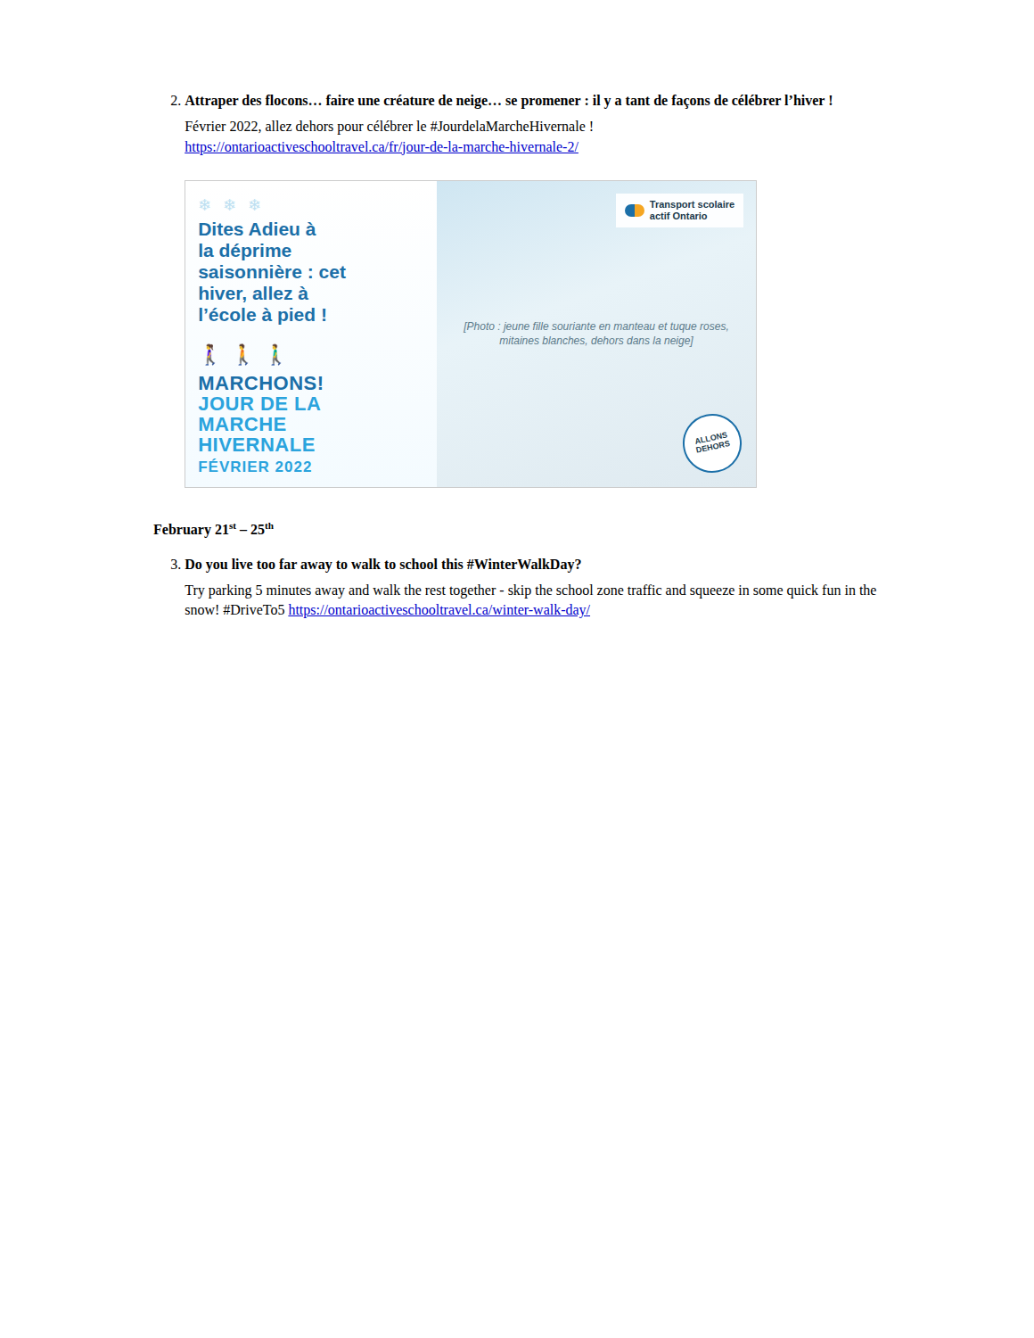Attraper des flocons… faire une créature de neige… se promener : il y a tant de façons de célébrer l’hiver !
Février 2022, allez dehors pour célébrer le #JourdelaMarcheHivernale !
https://ontarioactiveschooltravel.ca/fr/jour-de-la-marche-hivernale-2/
❄ ❄ ❄
Dites Adieu à
la déprime
saisonnière : cet
hiver, allez à
l’école à pied !
🚶‍♀️ 🚶 🚶‍♂️
MARCHONS!
JOUR DE LA
MARCHE
HIVERNALE
FÉVRIER 2022
Transport scolaire
actif Ontario
[Photo : jeune fille souriante en manteau et tuque roses, mitaines blanches, dehors dans la neige]
ALLONS
DEHORS
February 21st – 25th
Do you live too far away to walk to school this #WinterWalkDay?
Try parking 5 minutes away and walk the rest together - skip the school zone traffic and squeeze in some quick fun in the snow! #DriveTo5 https://ontarioactiveschooltravel.ca/winter-walk-day/